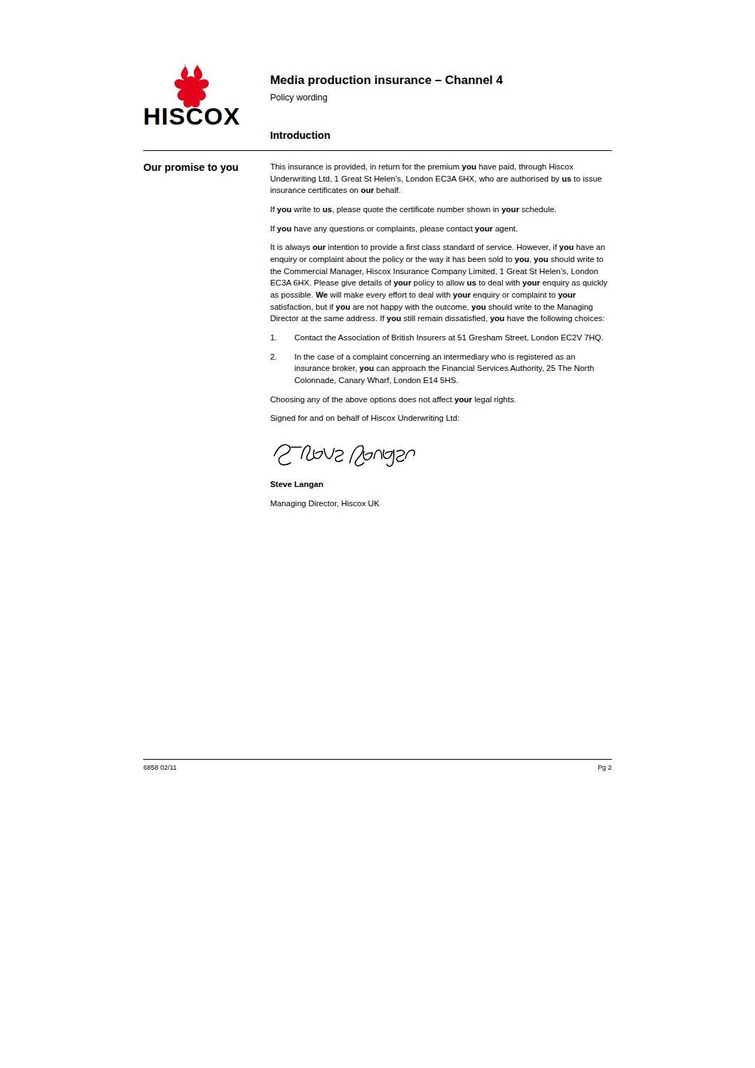HISCOX
Media production insurance – Channel 4
Policy wording
Introduction
Our promise to you
This insurance is provided, in return for the premium you have paid, through Hiscox Underwriting Ltd, 1 Great St Helen’s, London EC3A 6HX, who are authorised by us to issue insurance certificates on our behalf.
If you write to us, please quote the certificate number shown in your schedule.
If you have any questions or complaints, please contact your agent.
It is always our intention to provide a first class standard of service. However, if you have an enquiry or complaint about the policy or the way it has been sold to you, you should write to the Commercial Manager, Hiscox Insurance Company Limited, 1 Great St Helen’s, London EC3A 6HX. Please give details of your policy to allow us to deal with your enquiry as quickly as possible. We will make every effort to deal with your enquiry or complaint to your satisfaction, but if you are not happy with the outcome, you should write to the Managing Director at the same address. If you still remain dissatisfied, you have the following choices:
Contact the Association of British Insurers at 51 Gresham Street, London EC2V 7HQ.
In the case of a complaint concerning an intermediary who is registered as an insurance broker, you can approach the Financial Services Authority, 25 The North Colonnade, Canary Wharf, London E14 5HS.
Choosing any of the above options does not affect your legal rights.
Signed for and on behalf of Hiscox Underwriting Ltd:
Steve Langan
Managing Director, Hiscox UK
6858 02/11 Pg 2